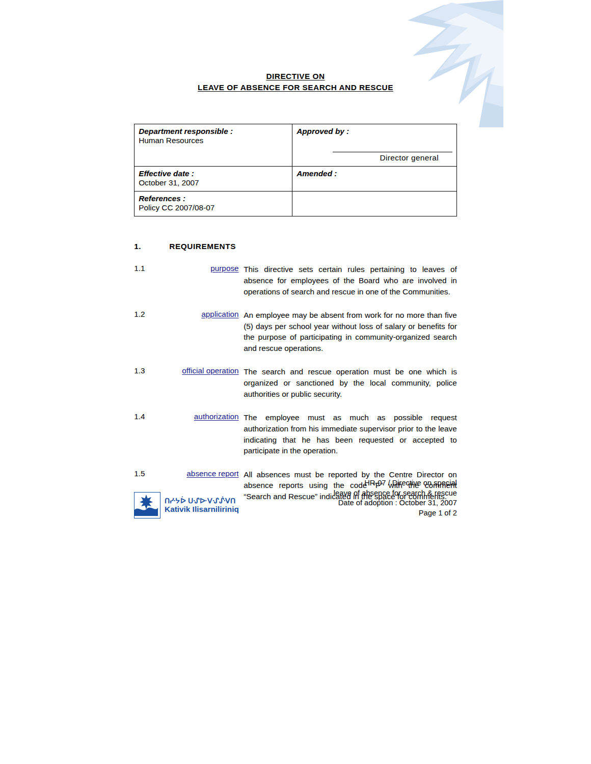DIRECTIVE ON
LEAVE OF ABSENCE FOR SEARCH AND RESCUE
| Department responsible : Human Resources | Approved by : Director general |
| Effective date : October 31, 2007 | Amended : |
| References : Policy CC 2007/08-07 | |
1. REQUIREMENTS
1.1
purpose
This directive sets certain rules pertaining to leaves of absence for employees of the Board who are involved in operations of search and rescue in one of the Communities.
1.2
application
An employee may be absent from work for no more than five (5) days per school year without loss of salary or benefits for the purpose of participating in community-organized search and rescue operations.
1.3
official operation
The search and rescue operation must be one which is organized or sanctioned by the local community, police authorities or public security.
1.4
authorization
The employee must as much as possible request authorization from his immediate supervisor prior to the leave indicating that he has been requested or accepted to participate in the operation.
1.5
absence report
All absences must be reported by the Centre Director on absence reports using the code “F” with the comment “Search and Rescue” indicated in the space for comments.
ᑎᓹᔭᐆ ᑌᔙᐓᐯᔙᔜᐯᑎ
Kativik Ilisarniliriniq
HR-07 / Directive on special
leave of absence for search & rescue
Date of adoption : October 31, 2007
Page 1 of 2